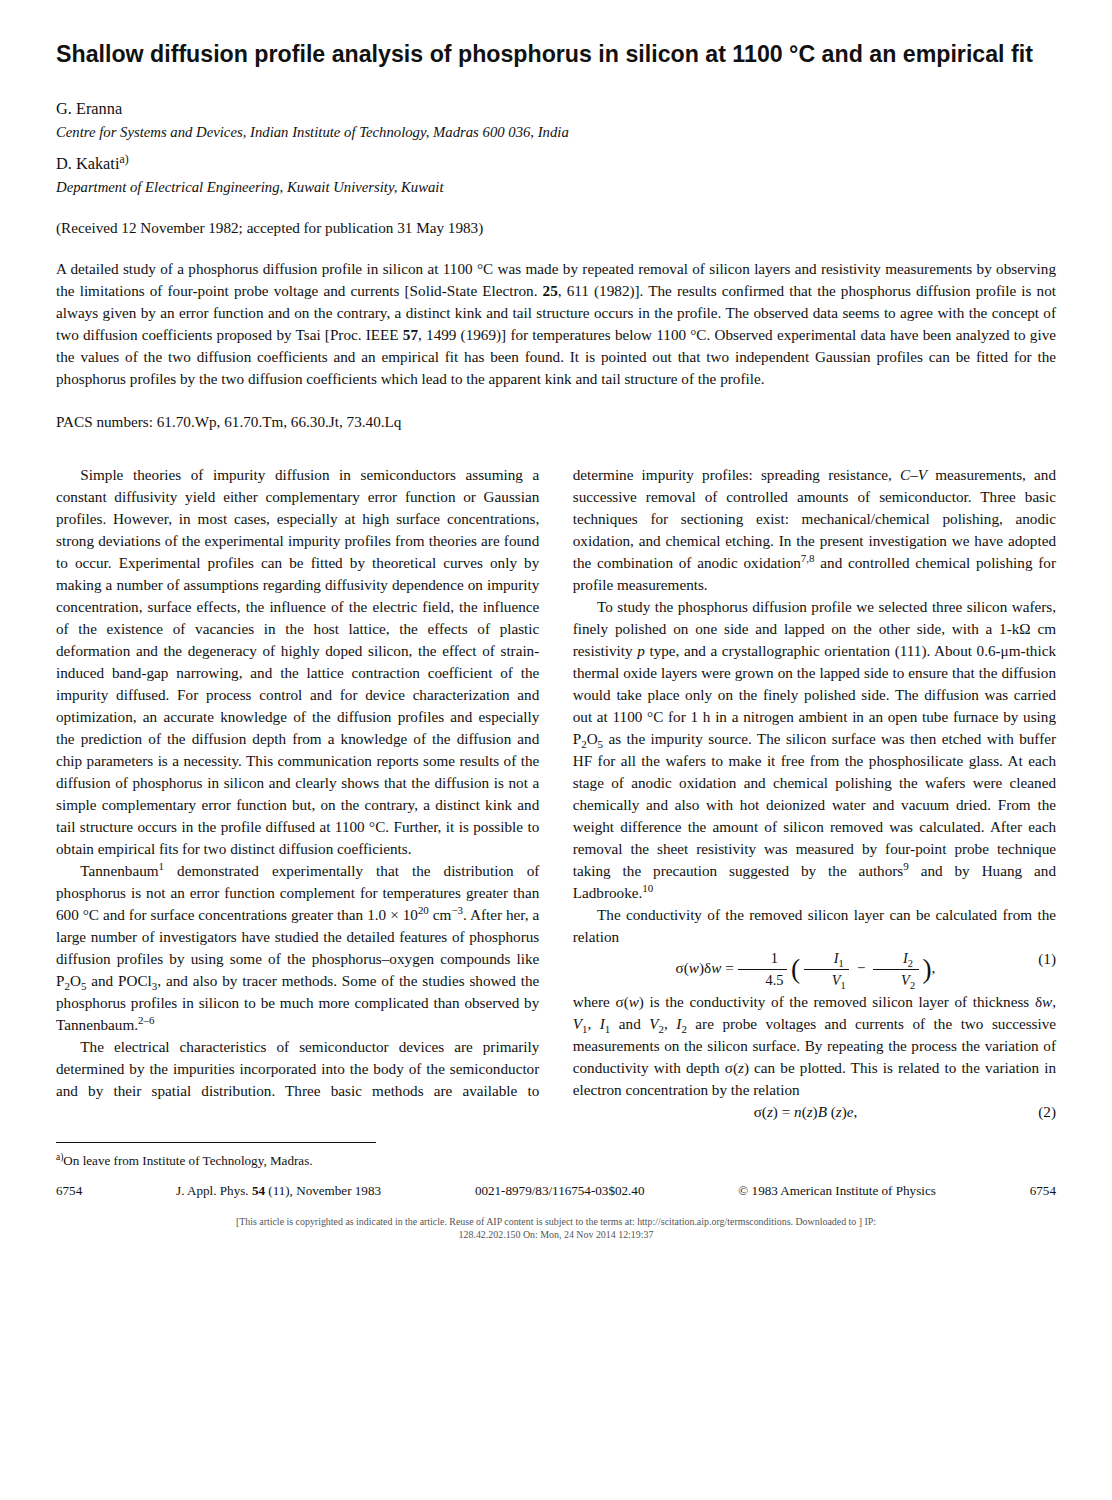Shallow diffusion profile analysis of phosphorus in silicon at 1100 °C and an empirical fit
G. Eranna
Centre for Systems and Devices, Indian Institute of Technology, Madras 600 036, India
D. Kakatia)
Department of Electrical Engineering, Kuwait University, Kuwait
(Received 12 November 1982; accepted for publication 31 May 1983)
A detailed study of a phosphorus diffusion profile in silicon at 1100 °C was made by repeated removal of silicon layers and resistivity measurements by observing the limitations of four-point probe voltage and currents [Solid-State Electron. 25, 611 (1982)]. The results confirmed that the phosphorus diffusion profile is not always given by an error function and on the contrary, a distinct kink and tail structure occurs in the profile. The observed data seems to agree with the concept of two diffusion coefficients proposed by Tsai [Proc. IEEE 57, 1499 (1969)] for temperatures below 1100 °C. Observed experimental data have been analyzed to give the values of the two diffusion coefficients and an empirical fit has been found. It is pointed out that two independent Gaussian profiles can be fitted for the phosphorus profiles by the two diffusion coefficients which lead to the apparent kink and tail structure of the profile.
PACS numbers: 61.70.Wp, 61.70.Tm, 66.30.Jt, 73.40.Lq
Simple theories of impurity diffusion in semiconductors assuming a constant diffusivity yield either complementary error function or Gaussian profiles. However, in most cases, especially at high surface concentrations, strong deviations of the experimental impurity profiles from theories are found to occur. Experimental profiles can be fitted by theoretical curves only by making a number of assumptions regarding diffusivity dependence on impurity concentration, surface effects, the influence of the electric field, the influence of the existence of vacancies in the host lattice, the effects of plastic deformation and the degeneracy of highly doped silicon, the effect of strain-induced band-gap narrowing, and the lattice contraction coefficient of the impurity diffused. For process control and for device characterization and optimization, an accurate knowledge of the diffusion profiles and especially the prediction of the diffusion depth from a knowledge of the diffusion and chip parameters is a necessity. This communication reports some results of the diffusion of phosphorus in silicon and clearly shows that the diffusion is not a simple complementary error function but, on the contrary, a distinct kink and tail structure occurs in the profile diffused at 1100 °C. Further, it is possible to obtain empirical fits for two distinct diffusion coefficients.
Tannenbaum1 demonstrated experimentally that the distribution of phosphorus is not an error function complement for temperatures greater than 600 °C and for surface concentrations greater than 1.0 × 1020 cm−3. After her, a large number of investigators have studied the detailed features of phosphorus diffusion profiles by using some of the phosphorus–oxygen compounds like P2O5 and POCl3, and also by tracer methods. Some of the studies showed the phosphorus profiles in silicon to be much more complicated than observed by Tannenbaum.2–6
The electrical characteristics of semiconductor devices are primarily determined by the impurities incorporated into the body of the semiconductor and by their spatial distribution. Three basic methods are available to determine impurity profiles: spreading resistance, C–V measurements, and successive removal of controlled amounts of semiconductor. Three basic techniques for sectioning exist: mechanical/chemical polishing, anodic oxidation, and chemical etching. In the present investigation we have adopted the combination of anodic oxidation7,8 and controlled chemical polishing for profile measurements.
To study the phosphorus diffusion profile we selected three silicon wafers, finely polished on one side and lapped on the other side, with a 1-kΩ cm resistivity p type, and a crystallographic orientation (111). About 0.6-μm-thick thermal oxide layers were grown on the lapped side to ensure that the diffusion would take place only on the finely polished side. The diffusion was carried out at 1100 °C for 1 h in a nitrogen ambient in an open tube furnace by using P2O5 as the impurity source. The silicon surface was then etched with buffer HF for all the wafers to make it free from the phosphosilicate glass. At each stage of anodic oxidation and chemical polishing the wafers were cleaned chemically and also with hot deionized water and vacuum dried. From the weight difference the amount of silicon removed was calculated. After each removal the sheet resistivity was measured by four-point probe technique taking the precaution suggested by the authors9 and by Huang and Ladbrooke.10
The conductivity of the removed silicon layer can be calculated from the relation
(1) σ(w)δw = 14.5 ( I1 V1 − I2 V2 ),
where σ(w) is the conductivity of the removed silicon layer of thickness δw, V1, I1 and V2, I2 are probe voltages and currents of the two successive measurements on the silicon surface. By repeating the process the variation of conductivity with depth σ(z) can be plotted. This is related to the variation in electron concentration by the relation
(2) σ(z) = n(z)B (z)e,
a)On leave from Institute of Technology, Madras.
6754 J. Appl. Phys. 54 (11), November 1983 0021-8979/83/116754-03$02.40 © 1983 American Institute of Physics 6754
[This article is copyrighted as indicated in the article. Reuse of AIP content is subject to the terms at: http://scitation.aip.org/termsconditions. Downloaded to ] IP:
128.42.202.150 On: Mon, 24 Nov 2014 12:19:37